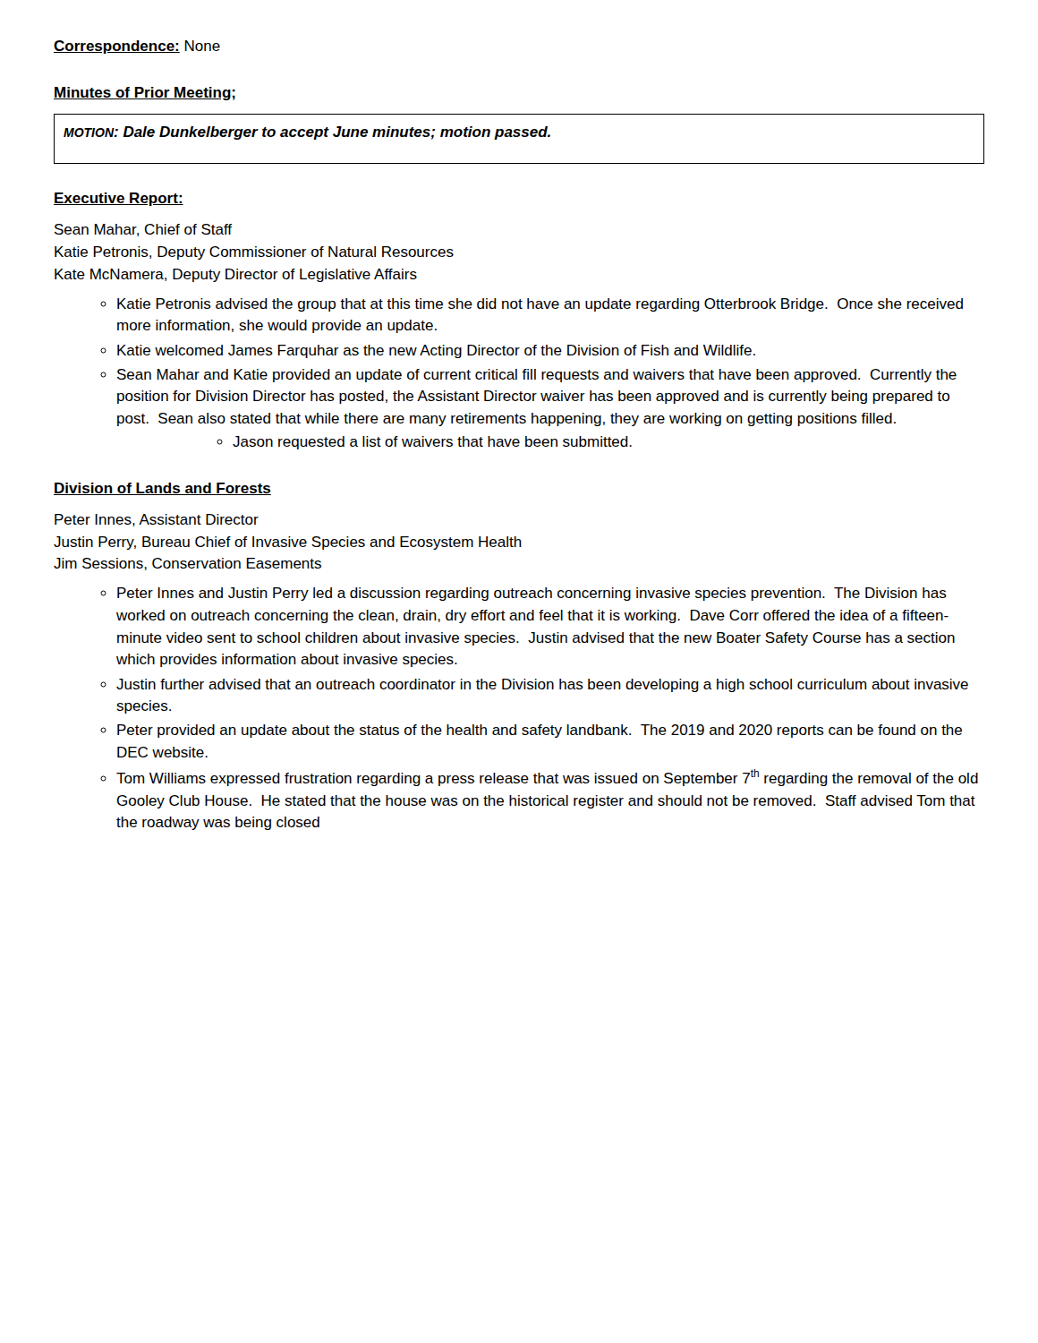Correspondence:
None
Minutes of Prior Meeting;
MOTION: Dale Dunkelberger to accept June minutes; motion passed.
Executive Report:
Sean Mahar, Chief of Staff
Katie Petronis, Deputy Commissioner of Natural Resources
Kate McNamera, Deputy Director of Legislative Affairs
Katie Petronis advised the group that at this time she did not have an update regarding Otterbrook Bridge. Once she received more information, she would provide an update.
Katie welcomed James Farquhar as the new Acting Director of the Division of Fish and Wildlife.
Sean Mahar and Katie provided an update of current critical fill requests and waivers that have been approved. Currently the position for Division Director has posted, the Assistant Director waiver has been approved and is currently being prepared to post. Sean also stated that while there are many retirements happening, they are working on getting positions filled.
Jason requested a list of waivers that have been submitted.
Division of Lands and Forests
Peter Innes, Assistant Director
Justin Perry, Bureau Chief of Invasive Species and Ecosystem Health
Jim Sessions, Conservation Easements
Peter Innes and Justin Perry led a discussion regarding outreach concerning invasive species prevention. The Division has worked on outreach concerning the clean, drain, dry effort and feel that it is working. Dave Corr offered the idea of a fifteen-minute video sent to school children about invasive species. Justin advised that the new Boater Safety Course has a section which provides information about invasive species.
Justin further advised that an outreach coordinator in the Division has been developing a high school curriculum about invasive species.
Peter provided an update about the status of the health and safety landbank. The 2019 and 2020 reports can be found on the DEC website.
Tom Williams expressed frustration regarding a press release that was issued on September 7th regarding the removal of the old Gooley Club House. He stated that the house was on the historical register and should not be removed. Staff advised Tom that the roadway was being closed